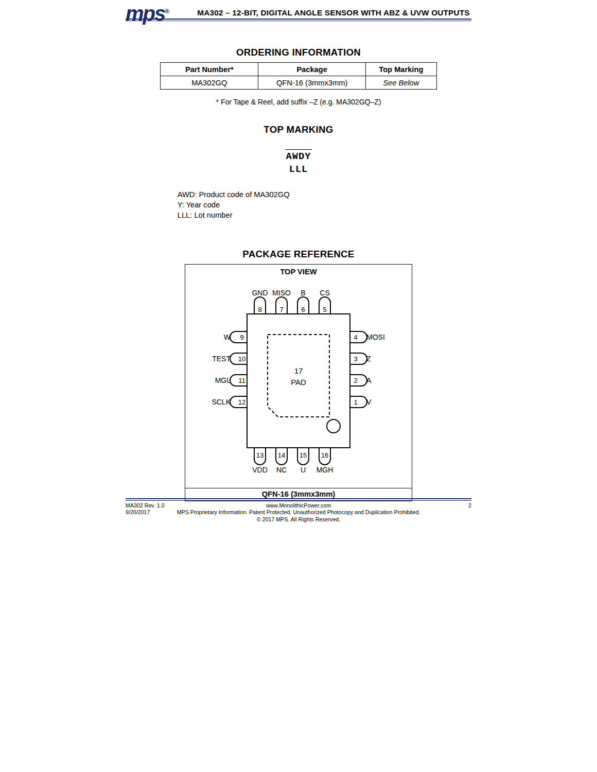mps®
MA302 – 12-BIT, DIGITAL ANGLE SENSOR WITH ABZ & UVW OUTPUTS
ORDERING INFORMATION
| Part Number* | Package | Top Marking |
| --- | --- | --- |
| MA302GQ | QFN-16 (3mmx3mm) | See Below |
* For Tape & Reel, add suffix –Z (e.g. MA302GQ–Z)
TOP MARKING
AWDY
LLL
AWD: Product code of MA302GQ
Y: Year code
LLL: Lot number
PACKAGE REFERENCE
TOP VIEW
8 7 6 5 GND MISO B CS 9 10 11 12 W TEST MGL SCLK 4 3 2 1 MOSI Z A V 13 14 15 16 VDD NC U MGH 17 PAD
QFN-16 (3mmx3mm)
MA302 Rev. 1.0
9/20/2017
www.MonolithicPower.com
MPS Proprietary Information. Patent Protected. Unauthorized Photocopy and Duplication Prohibited.
© 2017 MPS. All Rights Reserved.
2